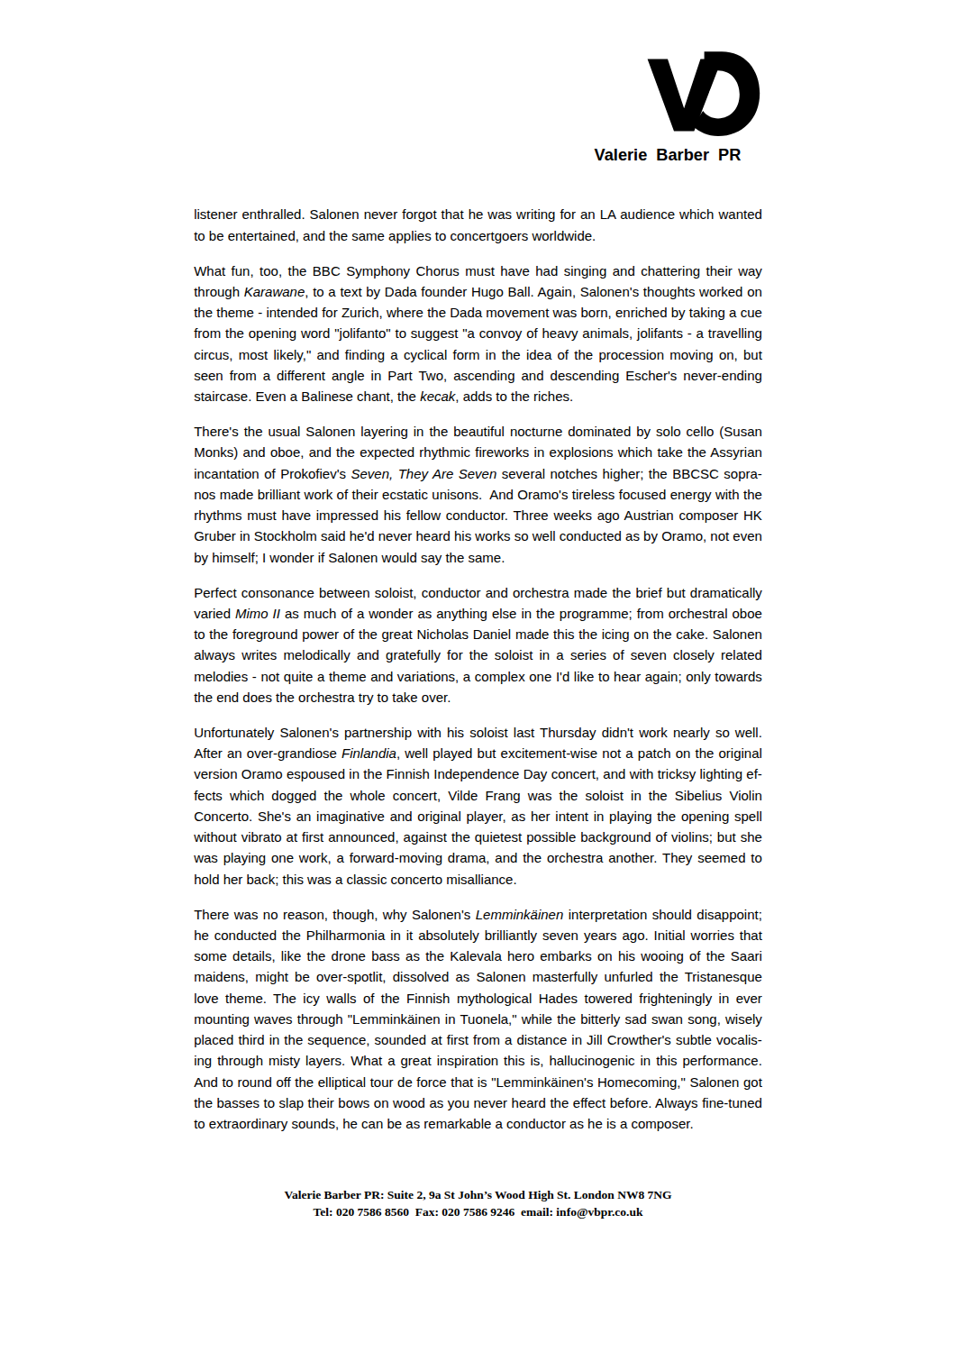Valerie Barber PR
listener enthralled. Salonen never forgot that he was writing for an LA audience which wanted to be entertained, and the same applies to concertgoers worldwide.
What fun, too, the BBC Symphony Chorus must have had singing and chattering their way through Karawane, to a text by Dada founder Hugo Ball. Again, Salonen's thoughts worked on the theme - intended for Zurich, where the Dada movement was born, enriched by taking a cue from the opening word "jolifanto" to suggest "a convoy of heavy animals, jolifants - a travelling circus, most likely," and finding a cyclical form in the idea of the procession moving on, but seen from a different angle in Part Two, ascending and descending Escher's never-ending staircase. Even a Balinese chant, the kecak, adds to the riches.
There's the usual Salonen layering in the beautiful nocturne dominated by solo cello (Susan Monks) and oboe, and the expected rhythmic fireworks in explosions which take the Assyrian incantation of Prokofiev's Seven, They Are Seven several notches higher; the BBCSC sopranos made brilliant work of their ecstatic unisons. And Oramo's tireless focused energy with the rhythms must have impressed his fellow conductor. Three weeks ago Austrian composer HK Gruber in Stockholm said he'd never heard his works so well conducted as by Oramo, not even by himself; I wonder if Salonen would say the same.
Perfect consonance between soloist, conductor and orchestra made the brief but dramatically varied Mimo II as much of a wonder as anything else in the programme; from orchestral oboe to the foreground power of the great Nicholas Daniel made this the icing on the cake. Salonen always writes melodically and gratefully for the soloist in a series of seven closely related melodies - not quite a theme and variations, a complex one I'd like to hear again; only towards the end does the orchestra try to take over.
Unfortunately Salonen's partnership with his soloist last Thursday didn't work nearly so well. After an over-grandiose Finlandia, well played but excitement-wise not a patch on the original version Oramo espoused in the Finnish Independence Day concert, and with tricksy lighting effects which dogged the whole concert, Vilde Frang was the soloist in the Sibelius Violin Concerto. She's an imaginative and original player, as her intent in playing the opening spell without vibrato at first announced, against the quietest possible background of violins; but she was playing one work, a forward-moving drama, and the orchestra another. They seemed to hold her back; this was a classic concerto misalliance.
There was no reason, though, why Salonen's Lemminkäinen interpretation should disappoint; he conducted the Philharmonia in it absolutely brilliantly seven years ago. Initial worries that some details, like the drone bass as the Kalevala hero embarks on his wooing of the Saari maidens, might be over-spotlit, dissolved as Salonen masterfully unfurled the Tristanesque love theme. The icy walls of the Finnish mythological Hades towered frighteningly in ever mounting waves through "Lemminkäinen in Tuonela," while the bitterly sad swan song, wisely placed third in the sequence, sounded at first from a distance in Jill Crowther's subtle vocalising through misty layers. What a great inspiration this is, hallucinogenic in this performance. And to round off the elliptical tour de force that is "Lemminkäinen's Homecoming," Salonen got the basses to slap their bows on wood as you never heard the effect before. Always fine-tuned to extraordinary sounds, he can be as remarkable a conductor as he is a composer.
Valerie Barber PR: Suite 2, 9a St John’s Wood High St. London NW8 7NG
Tel: 020 7586 8560 Fax: 020 7586 9246 email: info@vbpr.co.uk